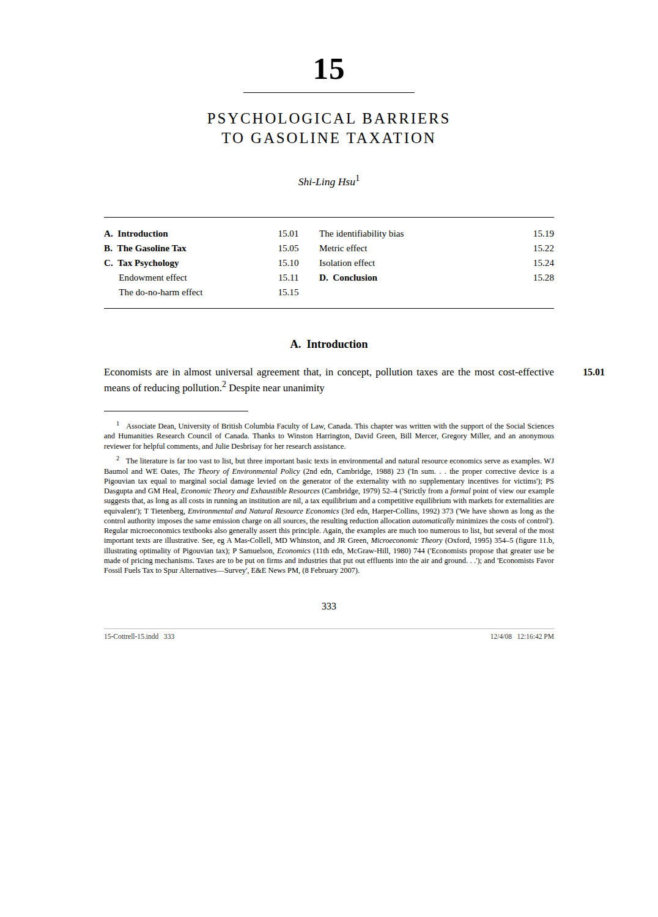15
Psychological Barriers
to Gasoline Taxation
Shi-Ling Hsu1
| A. Introduction | 15.01 | The identifiability bias | 15.19 |
| B. The Gasoline Tax | 15.05 | Metric effect | 15.22 |
| C. Tax Psychology | 15.10 | Isolation effect | 15.24 |
| Endowment effect | 15.11 | D. Conclusion | 15.28 |
| The do-no-harm effect | 15.15 | | |
A. Introduction
15.01 Economists are in almost universal agreement that, in concept, pollution taxes are the most cost-effective means of reducing pollution.2 Despite near unanimity
1 Associate Dean, University of British Columbia Faculty of Law, Canada. This chapter was written with the support of the Social Sciences and Humanities Research Council of Canada. Thanks to Winston Harrington, David Green, Bill Mercer, Gregory Miller, and an anonymous reviewer for helpful comments, and Julie Desbrisay for her research assistance.
2 The literature is far too vast to list, but three important basic texts in environmental and natural resource economics serve as examples. WJ Baumol and WE Oates, The Theory of Environmental Policy (2nd edn, Cambridge, 1988) 23 ('In sum. . . the proper corrective device is a Pigouvian tax equal to marginal social damage levied on the generator of the externality with no supplementary incentives for victims'); PS Dasgupta and GM Heal, Economic Theory and Exhaustible Resources (Cambridge, 1979) 52–4 ('Strictly from a formal point of view our example suggests that, as long as all costs in running an institution are nil, a tax equilibrium and a competitive equilibrium with markets for externalities are equivalent'); T Tietenberg, Environmental and Natural Resource Economics (3rd edn, Harper-Collins, 1992) 373 ('We have shown as long as the control authority imposes the same emission charge on all sources, the resulting reduction allocation automatically minimizes the costs of control'). Regular microeconomics textbooks also generally assert this principle. Again, the examples are much too numerous to list, but several of the most important texts are illustrative. See, eg A Mas-Collell, MD Whinston, and JR Green, Microeconomic Theory (Oxford, 1995) 354–5 (figure 11.b, illustrating optimality of Pigouvian tax); P Samuelson, Economics (11th edn, McGraw-Hill, 1980) 744 ('Economists propose that greater use be made of pricing mechanisms. Taxes are to be put on firms and industries that put out effluents into the air and ground. . .'); and 'Economists Favor Fossil Fuels Tax to Spur Alternatives—Survey', E&E News PM, (8 February 2007).
333
15-Cottrell-15.indd 333 12/4/08 12:16:42 PM